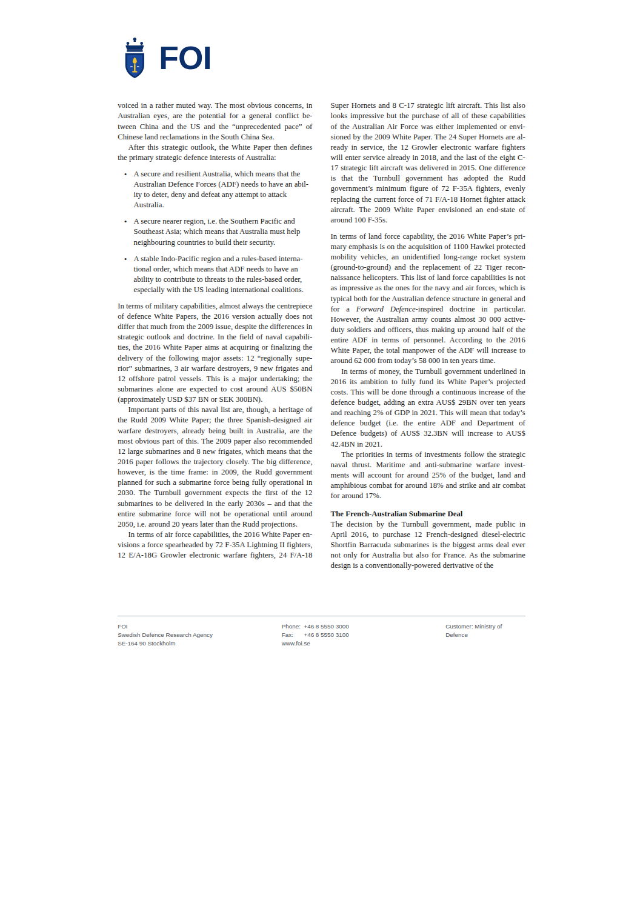FOI
voiced in a rather muted way. The most obvious concerns, in Australian eyes, are the potential for a general conflict between China and the US and the “unprecedented pace” of Chinese land reclamations in the South China Sea.
After this strategic outlook, the White Paper then defines the primary strategic defence interests of Australia:
A secure and resilient Australia, which means that the Australian Defence Forces (ADF) needs to have an ability to deter, deny and defeat any attempt to attack Australia.
A secure nearer region, i.e. the Southern Pacific and Southeast Asia; which means that Australia must help neighbouring countries to build their security.
A stable Indo-Pacific region and a rules-based international order, which means that ADF needs to have an ability to contribute to threats to the rules-based order, especially with the US leading international coalitions.
In terms of military capabilities, almost always the centrepiece of defence White Papers, the 2016 version actually does not differ that much from the 2009 issue, despite the differences in strategic outlook and doctrine. In the field of naval capabilities, the 2016 White Paper aims at acquiring or finalizing the delivery of the following major assets: 12 “regionally superior” submarines, 3 air warfare destroyers, 9 new frigates and 12 offshore patrol vessels. This is a major undertaking; the submarines alone are expected to cost around AUS $50BN (approximately USD $37 BN or SEK 300BN).
Important parts of this naval list are, though, a heritage of the Rudd 2009 White Paper; the three Spanish-designed air warfare destroyers, already being built in Australia, are the most obvious part of this. The 2009 paper also recommended 12 large submarines and 8 new frigates, which means that the 2016 paper follows the trajectory closely. The big difference, however, is the time frame: in 2009, the Rudd government planned for such a submarine force being fully operational in 2030. The Turnbull government expects the first of the 12 submarines to be delivered in the early 2030s – and that the entire submarine force will not be operational until around 2050, i.e. around 20 years later than the Rudd projections.
In terms of air force capabilities, the 2016 White Paper envisions a force spearheaded by 72 F-35A Lightning II fighters, 12 E/A-18G Growler electronic warfare fighters, 24 F/A-18 Super Hornets and 8 C-17 strategic lift aircraft. This list also looks impressive but the purchase of all of these capabilities of the Australian Air Force was either implemented or envisioned by the 2009 White Paper. The 24 Super Hornets are already in service, the 12 Growler electronic warfare fighters will enter service already in 2018, and the last of the eight C-17 strategic lift aircraft was delivered in 2015. One difference is that the Turnbull government has adopted the Rudd government’s minimum figure of 72 F-35A fighters, evenly replacing the current force of 71 F/A-18 Hornet fighter attack aircraft. The 2009 White Paper envisioned an end-state of around 100 F-35s.
In terms of land force capability, the 2016 White Paper’s primary emphasis is on the acquisition of 1100 Hawkei protected mobility vehicles, an unidentified long-range rocket system (ground-to-ground) and the replacement of 22 Tiger reconnaissance helicopters. This list of land force capabilities is not as impressive as the ones for the navy and air forces, which is typical both for the Australian defence structure in general and for a Forward Defence-inspired doctrine in particular. However, the Australian army counts almost 30 000 active-duty soldiers and officers, thus making up around half of the entire ADF in terms of personnel. According to the 2016 White Paper, the total manpower of the ADF will increase to around 62 000 from today’s 58 000 in ten years time.
In terms of money, the Turnbull government underlined in 2016 its ambition to fully fund its White Paper’s projected costs. This will be done through a continuous increase of the defence budget, adding an extra AUS$ 29BN over ten years and reaching 2% of GDP in 2021. This will mean that today’s defence budget (i.e. the entire ADF and Department of Defence budgets) of AUS$ 32.3BN will increase to AUS$ 42.4BN in 2021.
The priorities in terms of investments follow the strategic naval thrust. Maritime and anti-submarine warfare investments will account for around 25% of the budget, land and amphibious combat for around 18% and strike and air combat for around 17%.
The French-Australian Submarine Deal
The decision by the Turnbull government, made public in April 2016, to purchase 12 French-designed diesel-electric Shortfin Barracuda submarines is the biggest arms deal ever not only for Australia but also for France. As the submarine design is a conventionally-powered derivative of the
FOI
Swedish Defence Research Agency
SE-164 90 Stockholm
Phone: +46 8 5550 3000
Fax: +46 8 5550 3100
www.foi.se
Customer: Ministry of Defence